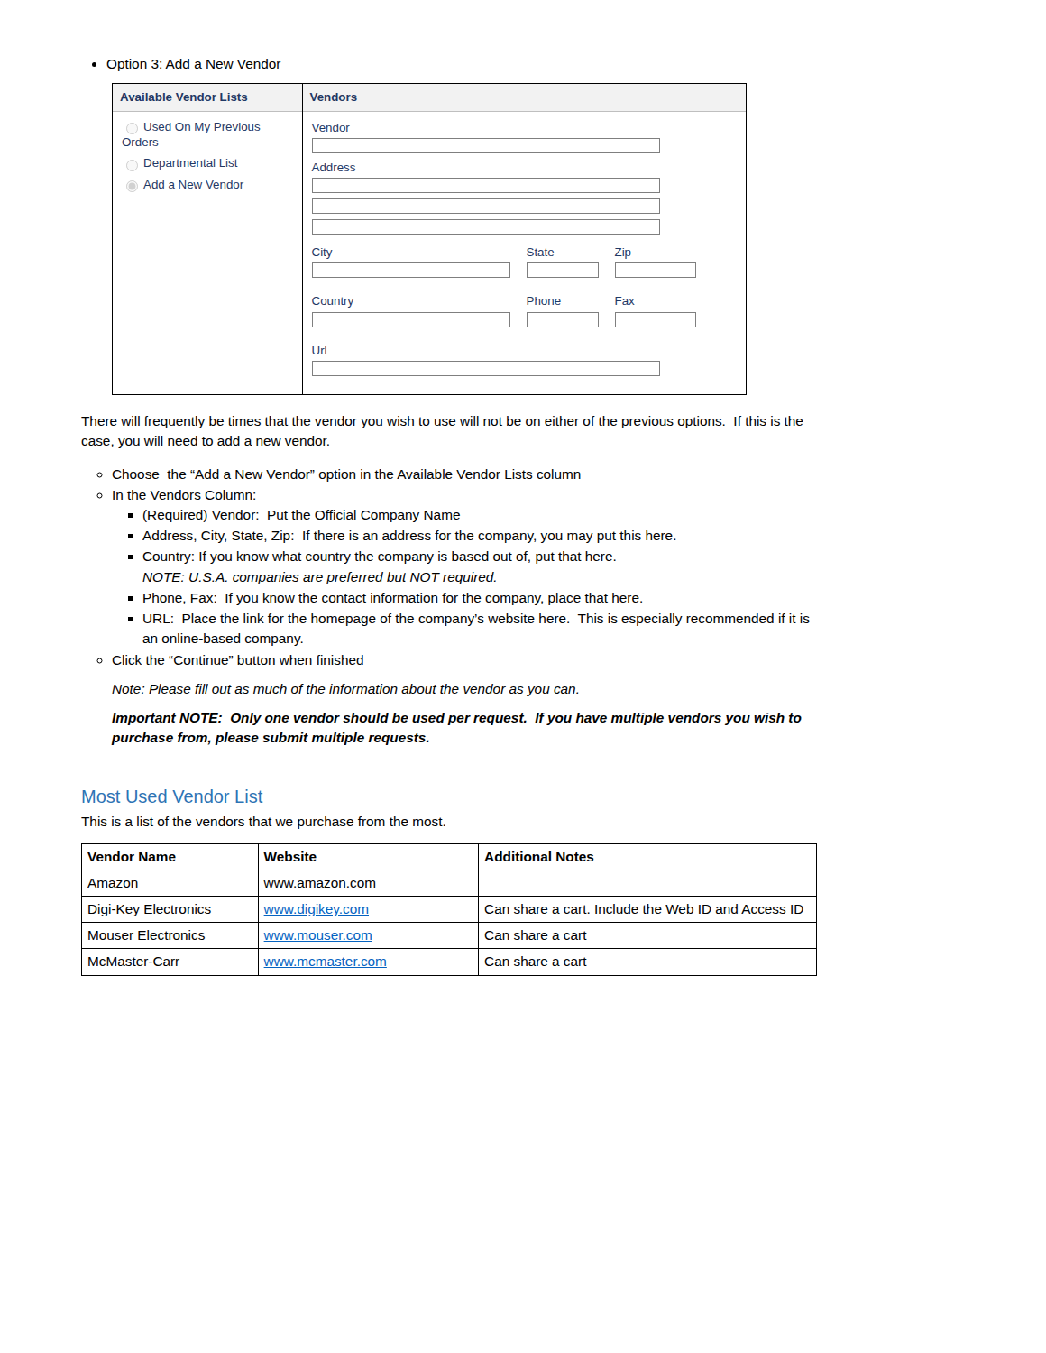Option 3: Add a New Vendor
Available Vendor Lists
Used On My Previous Orders
Departmental List
Add a New Vendor
Vendors
Vendor
Address
City
State
Zip
Country
Phone
Fax
Url
There will frequently be times that the vendor you wish to use will not be on either of the previous options. If this is the case, you will need to add a new vendor.
Choose the “Add a New Vendor” option in the Available Vendor Lists column
In the Vendors Column:
(Required) Vendor: Put the Official Company Name
Address, City, State, Zip: If there is an address for the company, you may put this here.
Country: If you know what country the company is based out of, put that here.
NOTE: U.S.A. companies are preferred but NOT required.
Phone, Fax: If you know the contact information for the company, place that here.
URL: Place the link for the homepage of the company’s website here. This is especially recommended if it is an online-based company.
Click the “Continue” button when finished
Note: Please fill out as much of the information about the vendor as you can.
Important NOTE: Only one vendor should be used per request. If you have multiple vendors you wish to purchase from, please submit multiple requests.
Most Used Vendor List
This is a list of the vendors that we purchase from the most.
| Vendor Name | Website | Additional Notes |
| --- | --- | --- |
| Amazon | www.amazon.com | |
| Digi-Key Electronics | www.digikey.com | Can share a cart. Include the Web ID and Access ID |
| Mouser Electronics | www.mouser.com | Can share a cart |
| McMaster-Carr | www.mcmaster.com | Can share a cart |